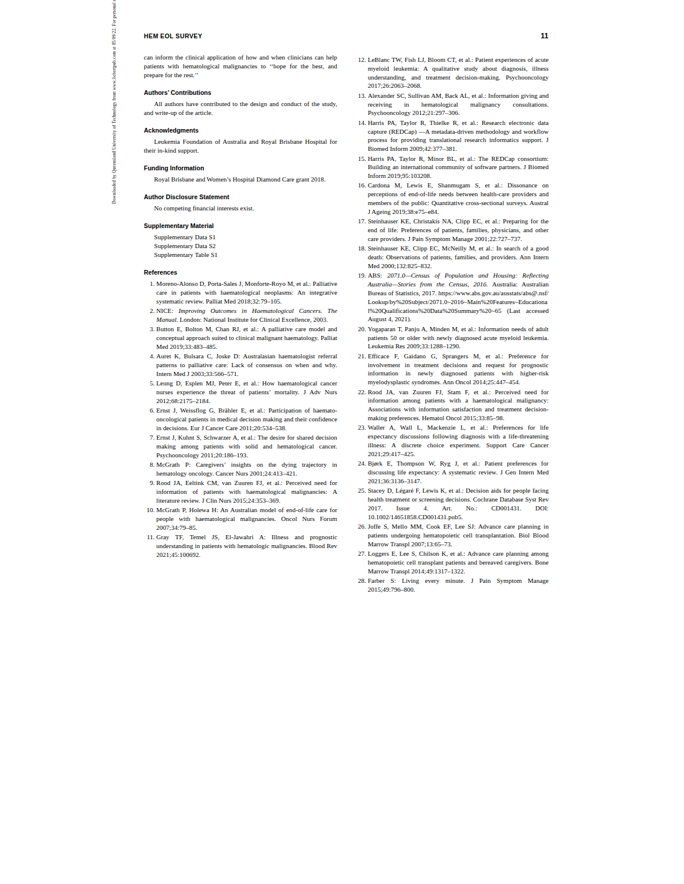Downloaded by Queensland University of Technology from www.liebertpub.com at 05/09/22. For personal use only.
HEM EOL SURVEY
11
can inform the clinical application of how and when clinicians can help patients with hematological malignancies to ‘‘hope for the best, and prepare for the rest.’’
Authors’ Contributions
All authors have contributed to the design and conduct of the study, and write-up of the article.
Acknowledgments
Leukemia Foundation of Australia and Royal Brisbane Hospital for their in-kind support.
Funding Information
Royal Brisbane and Women’s Hospital Diamond Care grant 2018.
Author Disclosure Statement
No competing financial interests exist.
Supplementary Material
Supplementary Data S1
Supplementary Data S2
Supplementary Table S1
References
Moreno-Alonso D, Porta-Sales J, Monforte-Royo M, et al.: Palliative care in patients with haematological neoplasms: An integrative systematic review. Palliat Med 2018;32:79–105.
NICE: Improving Outcomes in Haematological Cancers. The Manual. London: National Institute for Clinical Excellence, 2003.
Button E, Bolton M, Chan RJ, et al.: A palliative care model and conceptual approach suited to clinical malignant haematology. Palliat Med 2019;33:483–485.
Auret K, Bulsara C, Joske D: Australasian haematologist referral patterns to palliative care: Lack of consensus on when and why. Intern Med J 2003;33:566–571.
Leung D, Esplen MJ, Peter E, et al.: How haematological cancer nurses experience the threat of patients’ mortality. J Adv Nurs 2012;68:2175–2184.
Ernst J, Weissflog G, Brähler E, et al.: Participation of haemato-oncological patients in medical decision making and their confidence in decisions. Eur J Cancer Care 2011;20:534–538.
Ernst J, Kuhnt S, Schwarzer A, et al.: The desire for shared decision making among patients with solid and hematological cancer. Psychooncology 2011;20:186–193.
McGrath P: Caregivers’ insights on the dying trajectory in hematology oncology. Cancer Nurs 2001;24:413–421.
Rood JA, Eeltink CM, van Zuuren FJ, et al.: Perceived need for information of patients with haematological malignancies: A literature review. J Clin Nurs 2015;24:353–369.
McGrath P, Holewa H: An Australian model of end-of-life care for people with haematological malignancies. Oncol Nurs Forum 2007;34:79–85.
Gray TF, Temel JS, El-Jawahri A: Illness and prognostic understanding in patients with hematologic malignancies. Blood Rev 2021;45:100692.
LeBlanc TW, Fish LJ, Bloom CT, et al.: Patient experiences of acute myeloid leukemia: A qualitative study about diagnosis, illness understanding, and treatment decision-making. Psychooncology 2017;26:2063–2068.
Alexander SC, Sullivan AM, Back AL, et al.: Information giving and receiving in hematological malignancy consultations. Psychooncology 2012;21:297–306.
Harris PA, Taylor R, Thielke R, et al.: Research electronic data capture (REDCap) —A metadata-driven methodology and workflow process for providing translational research informatics support. J Biomed Inform 2009;42:377–381.
Harris PA, Taylor R, Minor BL, et al.: The REDCap consortium: Building an international community of software partners. J Biomed Inform 2019;95:103208.
Cardona M, Lewis E, Shanmugam S, et al.: Dissonance on perceptions of end-of-life needs between health-care providers and members of the public: Quantitative cross-sectional surveys. Austral J Ageing 2019;38:e75–e84.
Steinhauser KE, Christakis NA, Clipp EC, et al.: Preparing for the end of life: Preferences of patients, families, physicians, and other care providers. J Pain Symptom Manage 2001;22:727–737.
Steinhauser KE, Clipp EC, McNeilly M, et al.: In search of a good death: Observations of patients, families, and providers. Ann Intern Med 2000;132:825–832.
ABS: 2071.0—Census of Population and Housing: Reflecting Australia—Stories from the Census, 2016. Australia: Australian Bureau of Statistics, 2017. https://www.abs.gov.au/ausstats/abs@.nsf/Lookup/by%20Subject/2071.0~2016~Main%20Features~Educational%20Qualifications%20Data%20Summary%20~65 (Last accessed August 4, 2021).
Yogaparan T, Panju A, Minden M, et al.: Information needs of adult patients 50 or older with newly diagnosed acute myeloid leukemia. Leukemia Res 2009;33:1288–1290.
Efficace F, Gaidano G, Sprangers M, et al.: Preference for involvement in treatment decisions and request for prognostic information in newly diagnosed patients with higher-risk myelodysplastic syndromes. Ann Oncol 2014;25:447–454.
Rood JA, van Zuuren FJ, Stam F, et al.: Perceived need for information among patients with a haematological malignancy: Associations with information satisfaction and treatment decision-making preferences. Hematol Oncol 2015;33:85–98.
Waller A, Wall L, Mackenzie L, et al.: Preferences for life expectancy discussions following diagnosis with a life-threatening illness: A discrete choice experiment. Support Care Cancer 2021;29:417–425.
Bjørk E, Thompson W, Ryg J, et al.: Patient preferences for discussing life expectancy: A systematic review. J Gen Intern Med 2021;36:3136–3147.
Stacey D, Légaré F, Lewis K, et al.: Decision aids for people facing health treatment or screening decisions. Cochrane Database Syst Rev 2017. Issue 4. Art. No.: CD001431. DOI: 10.1002/14651858.CD001431.pub5.
Joffe S, Mello MM, Cook EF, Lee SJ: Advance care planning in patients undergoing hematopoietic cell transplantation. Biol Blood Marrow Transpl 2007;13:65–73.
Loggers E, Lee S, Chilson K, et al.: Advance care planning among hematopoietic cell transplant patients and bereaved caregivers. Bone Marrow Transpl 2014;49:1317–1322.
Farber S: Living every minute. J Pain Symptom Manage 2015;49:796–800.